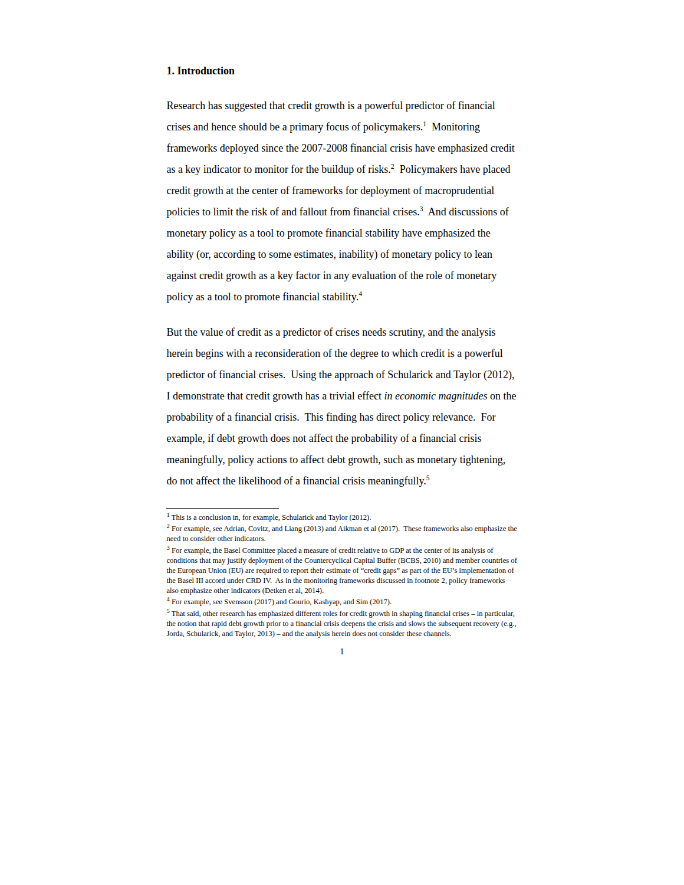1. Introduction
Research has suggested that credit growth is a powerful predictor of financial crises and hence should be a primary focus of policymakers.1 Monitoring frameworks deployed since the 2007-2008 financial crisis have emphasized credit as a key indicator to monitor for the buildup of risks.2 Policymakers have placed credit growth at the center of frameworks for deployment of macroprudential policies to limit the risk of and fallout from financial crises.3 And discussions of monetary policy as a tool to promote financial stability have emphasized the ability (or, according to some estimates, inability) of monetary policy to lean against credit growth as a key factor in any evaluation of the role of monetary policy as a tool to promote financial stability.4
But the value of credit as a predictor of crises needs scrutiny, and the analysis herein begins with a reconsideration of the degree to which credit is a powerful predictor of financial crises. Using the approach of Schularick and Taylor (2012), I demonstrate that credit growth has a trivial effect in economic magnitudes on the probability of a financial crisis. This finding has direct policy relevance. For example, if debt growth does not affect the probability of a financial crisis meaningfully, policy actions to affect debt growth, such as monetary tightening, do not affect the likelihood of a financial crisis meaningfully.5
1 This is a conclusion in, for example, Schularick and Taylor (2012).
2 For example, see Adrian, Covitz, and Liang (2013) and Aikman et al (2017). These frameworks also emphasize the need to consider other indicators.
3 For example, the Basel Committee placed a measure of credit relative to GDP at the center of its analysis of conditions that may justify deployment of the Countercyclical Capital Buffer (BCBS, 2010) and member countries of the European Union (EU) are required to report their estimate of “credit gaps” as part of the EU’s implementation of the Basel III accord under CRD IV. As in the monitoring frameworks discussed in footnote 2, policy frameworks also emphasize other indicators (Detken et al, 2014).
4 For example, see Svensson (2017) and Gourio, Kashyap, and Sim (2017).
5 That said, other research has emphasized different roles for credit growth in shaping financial crises – in particular, the notion that rapid debt growth prior to a financial crisis deepens the crisis and slows the subsequent recovery (e.g., Jorda, Schularick, and Taylor, 2013) – and the analysis herein does not consider these channels.
1